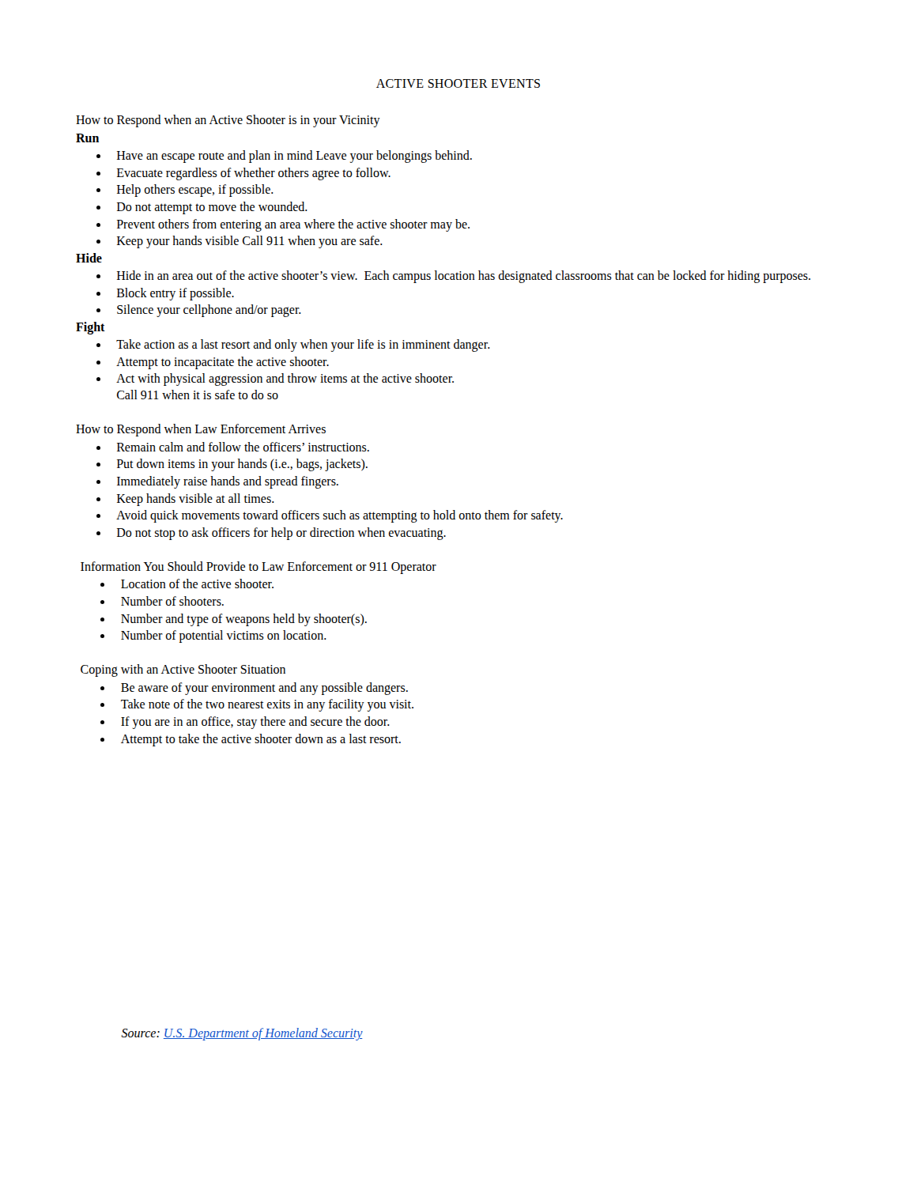ACTIVE SHOOTER EVENTS
How to Respond when an Active Shooter is in your Vicinity
Run
Have an escape route and plan in mind Leave your belongings behind.
Evacuate regardless of whether others agree to follow.
Help others escape, if possible.
Do not attempt to move the wounded.
Prevent others from entering an area where the active shooter may be.
Keep your hands visible Call 911 when you are safe.
Hide
Hide in an area out of the active shooter’s view. Each campus location has designated classrooms that can be locked for hiding purposes.
Block entry if possible.
Silence your cellphone and/or pager.
Fight
Take action as a last resort and only when your life is in imminent danger.
Attempt to incapacitate the active shooter.
Act with physical aggression and throw items at the active shooter.
Call 911 when it is safe to do so
How to Respond when Law Enforcement Arrives
Remain calm and follow the officers’ instructions.
Put down items in your hands (i.e., bags, jackets).
Immediately raise hands and spread fingers.
Keep hands visible at all times.
Avoid quick movements toward officers such as attempting to hold onto them for safety.
Do not stop to ask officers for help or direction when evacuating.
Information You Should Provide to Law Enforcement or 911 Operator
Location of the active shooter.
Number of shooters.
Number and type of weapons held by shooter(s).
Number of potential victims on location.
Coping with an Active Shooter Situation
Be aware of your environment and any possible dangers.
Take note of the two nearest exits in any facility you visit.
If you are in an office, stay there and secure the door.
Attempt to take the active shooter down as a last resort.
Source: U.S. Department of Homeland Security